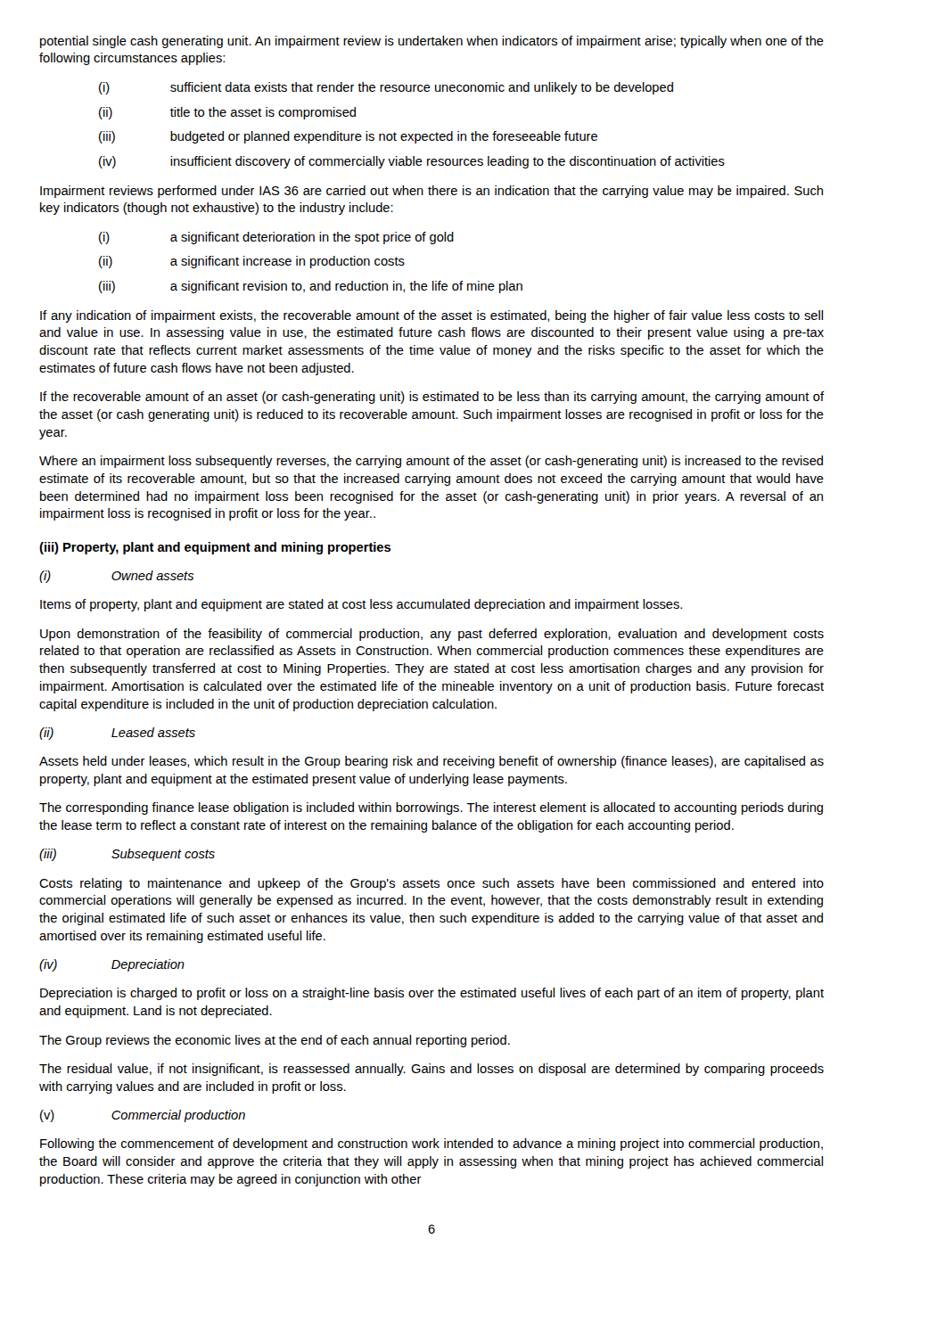potential single cash generating unit. An impairment review is undertaken when indicators of impairment arise; typically when one of the following circumstances applies:
(i) sufficient data exists that render the resource uneconomic and unlikely to be developed
(ii) title to the asset is compromised
(iii) budgeted or planned expenditure is not expected in the foreseeable future
(iv) insufficient discovery of commercially viable resources leading to the discontinuation of activities
Impairment reviews performed under IAS 36 are carried out when there is an indication that the carrying value may be impaired. Such key indicators (though not exhaustive) to the industry include:
(i) a significant deterioration in the spot price of gold
(ii) a significant increase in production costs
(iii) a significant revision to, and reduction in, the life of mine plan
If any indication of impairment exists, the recoverable amount of the asset is estimated, being the higher of fair value less costs to sell and value in use. In assessing value in use, the estimated future cash flows are discounted to their present value using a pre-tax discount rate that reflects current market assessments of the time value of money and the risks specific to the asset for which the estimates of future cash flows have not been adjusted.
If the recoverable amount of an asset (or cash-generating unit) is estimated to be less than its carrying amount, the carrying amount of the asset (or cash generating unit) is reduced to its recoverable amount. Such impairment losses are recognised in profit or loss for the year.
Where an impairment loss subsequently reverses, the carrying amount of the asset (or cash-generating unit) is increased to the revised estimate of its recoverable amount, but so that the increased carrying amount does not exceed the carrying amount that would have been determined had no impairment loss been recognised for the asset (or cash-generating unit) in prior years. A reversal of an impairment loss is recognised in profit or loss for the year..
(iii) Property, plant and equipment and mining properties
(i) Owned assets
Items of property, plant and equipment are stated at cost less accumulated depreciation and impairment losses.
Upon demonstration of the feasibility of commercial production, any past deferred exploration, evaluation and development costs related to that operation are reclassified as Assets in Construction. When commercial production commences these expenditures are then subsequently transferred at cost to Mining Properties. They are stated at cost less amortisation charges and any provision for impairment. Amortisation is calculated over the estimated life of the mineable inventory on a unit of production basis. Future forecast capital expenditure is included in the unit of production depreciation calculation.
(ii) Leased assets
Assets held under leases, which result in the Group bearing risk and receiving benefit of ownership (finance leases), are capitalised as property, plant and equipment at the estimated present value of underlying lease payments.
The corresponding finance lease obligation is included within borrowings. The interest element is allocated to accounting periods during the lease term to reflect a constant rate of interest on the remaining balance of the obligation for each accounting period.
(iii) Subsequent costs
Costs relating to maintenance and upkeep of the Group's assets once such assets have been commissioned and entered into commercial operations will generally be expensed as incurred. In the event, however, that the costs demonstrably result in extending the original estimated life of such asset or enhances its value, then such expenditure is added to the carrying value of that asset and amortised over its remaining estimated useful life.
(iv) Depreciation
Depreciation is charged to profit or loss on a straight-line basis over the estimated useful lives of each part of an item of property, plant and equipment. Land is not depreciated.
The Group reviews the economic lives at the end of each annual reporting period.
The residual value, if not insignificant, is reassessed annually. Gains and losses on disposal are determined by comparing proceeds with carrying values and are included in profit or loss.
(v) Commercial production
Following the commencement of development and construction work intended to advance a mining project into commercial production, the Board will consider and approve the criteria that they will apply in assessing when that mining project has achieved commercial production. These criteria may be agreed in conjunction with other
6